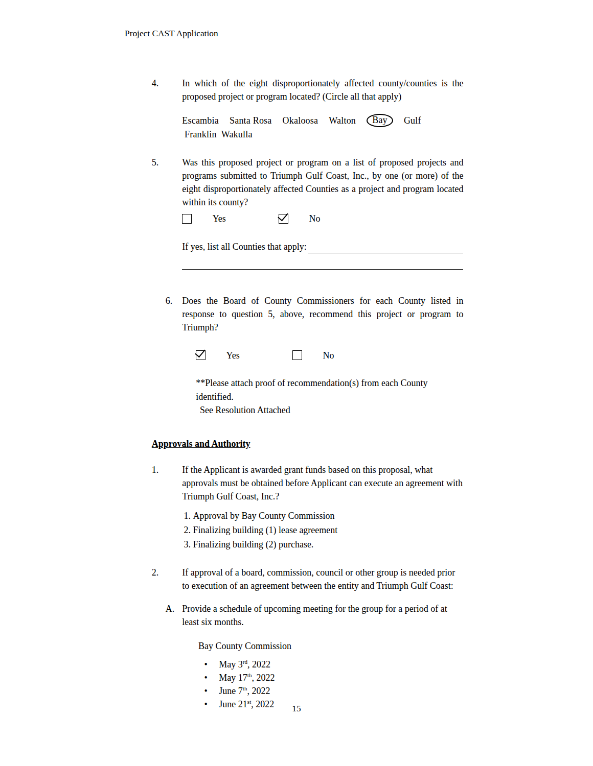Project CAST Application
4.
In which of the eight disproportionately affected county/counties is the proposed project or program located? (Circle all that apply)
Escambia Santa Rosa Okaloosa Walton Bay Gulf Franklin Wakulla
5.
Was this proposed project or program on a list of proposed projects and programs submitted to Triumph Gulf Coast, Inc., by one (or more) of the eight disproportionately affected Counties as a project and program located within its county?
Yes No
If yes, list all Counties that apply:
6.
Does the Board of County Commissioners for each County listed in response to question 5, above, recommend this project or program to Triumph?
Yes No
**Please attach proof of recommendation(s) from each County identified.
See Resolution Attached
Approvals and Authority
1.
If the Applicant is awarded grant funds based on this proposal, what approvals must be obtained before Applicant can execute an agreement with Triumph Gulf Coast, Inc.?
Approval by Bay County Commission
Finalizing building (1) lease agreement
Finalizing building (2) purchase.
2.
If approval of a board, commission, council or other group is needed prior to execution of an agreement between the entity and Triumph Gulf Coast:
A.
Provide a schedule of upcoming meeting for the group for a period of at least six months.
Bay County Commission
•May 3rd, 2022
•May 17th, 2022
•June 7th, 2022
•June 21st, 2022
15